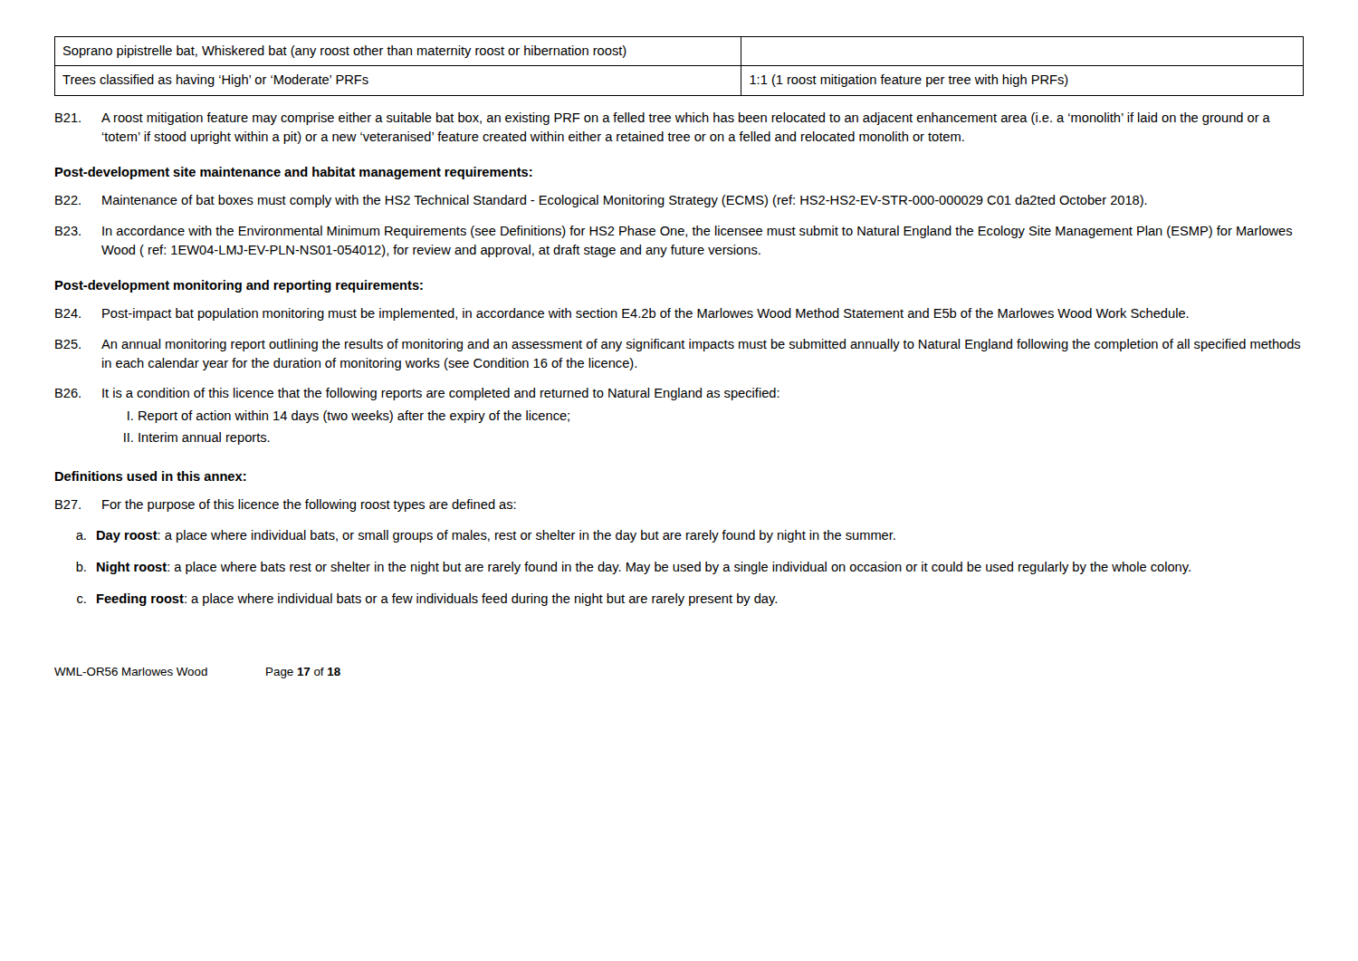| Soprano pipistrelle bat, Whiskered bat (any roost other than maternity roost or hibernation roost) | |
| Trees classified as having ‘High’ or ‘Moderate’ PRFs | 1:1 (1 roost mitigation feature per tree with high PRFs) |
B21.
A roost mitigation feature may comprise either a suitable bat box, an existing PRF on a felled tree which has been relocated to an adjacent enhancement area (i.e. a ‘monolith’ if laid on the ground or a ‘totem’ if stood upright within a pit) or a new ‘veteranised’ feature created within either a retained tree or on a felled and relocated monolith or totem.
Post-development site maintenance and habitat management requirements:
B22.
Maintenance of bat boxes must comply with the HS2 Technical Standard - Ecological Monitoring Strategy (ECMS) (ref: HS2-HS2-EV-STR-000-000029 C01 da2ted October 2018).
B23.
In accordance with the Environmental Minimum Requirements (see Definitions) for HS2 Phase One, the licensee must submit to Natural England the Ecology Site Management Plan (ESMP) for Marlowes Wood ( ref: 1EW04-LMJ-EV-PLN-NS01-054012), for review and approval, at draft stage and any future versions.
Post-development monitoring and reporting requirements:
B24.
Post-impact bat population monitoring must be implemented, in accordance with section E4.2b of the Marlowes Wood Method Statement and E5b of the Marlowes Wood Work Schedule.
B25.
An annual monitoring report outlining the results of monitoring and an assessment of any significant impacts must be submitted annually to Natural England following the completion of all specified methods in each calendar year for the duration of monitoring works (see Condition 16 of the licence).
B26.
It is a condition of this licence that the following reports are completed and returned to Natural England as specified:
Report of action within 14 days (two weeks) after the expiry of the licence;
Interim annual reports.
Definitions used in this annex:
B27.
For the purpose of this licence the following roost types are defined as:
Day roost: a place where individual bats, or small groups of males, rest or shelter in the day but are rarely found by night in the summer.
Night roost: a place where bats rest or shelter in the night but are rarely found in the day. May be used by a single individual on occasion or it could be used regularly by the whole colony.
Feeding roost: a place where individual bats or a few individuals feed during the night but are rarely present by day.
WML-OR56 Marlowes Wood Page 17 of 18